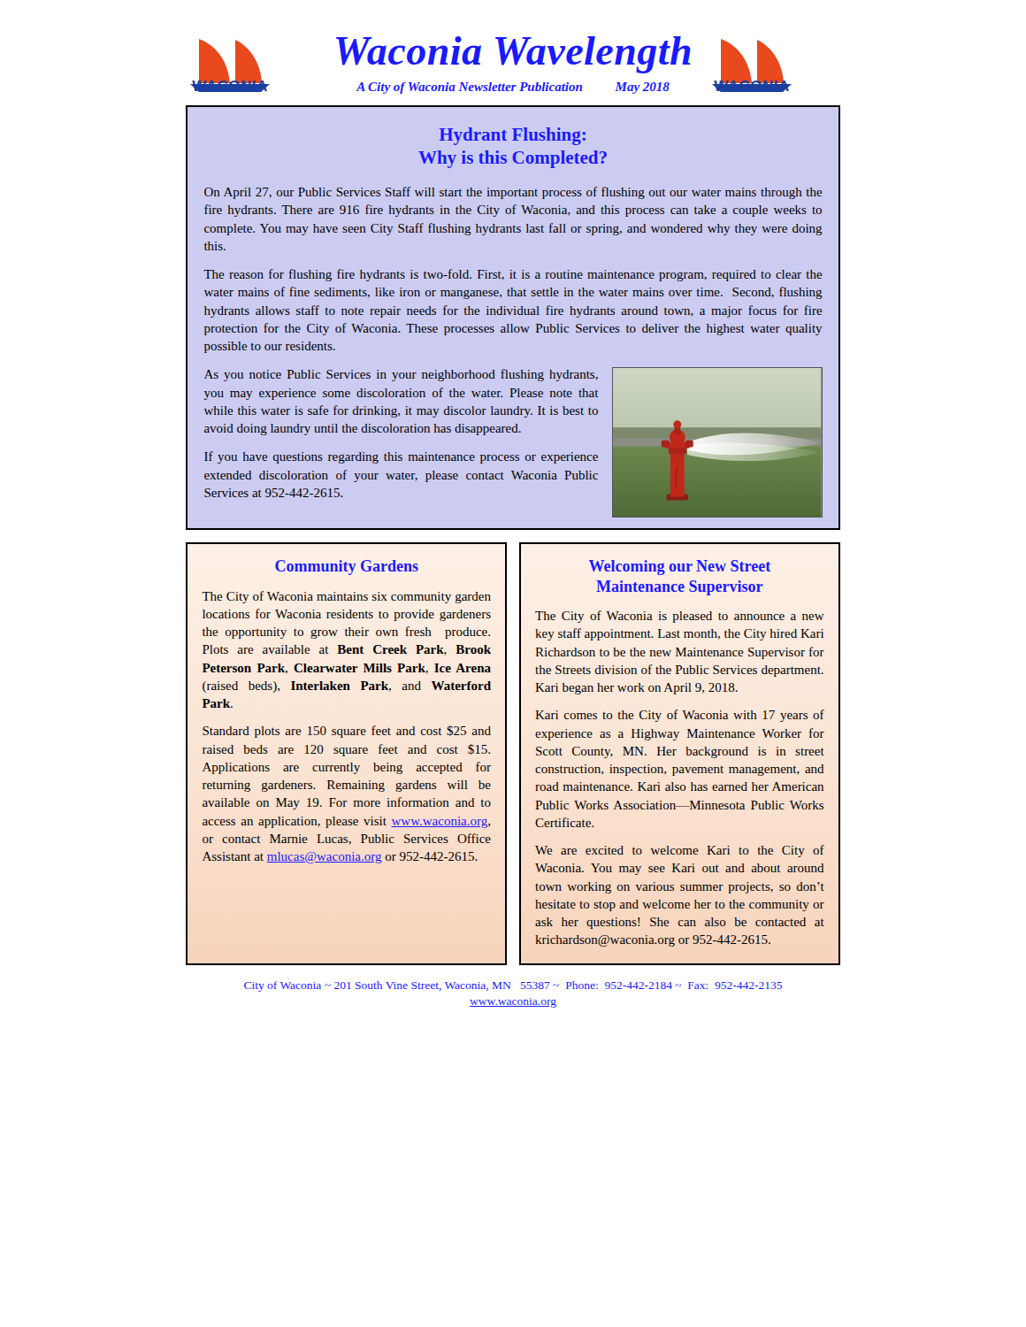WACONIA
Waconia Wavelength
A City of Waconia Newsletter Publication May 2018
WACONIA
Hydrant Flushing:
Why is this Completed?
On April 27, our Public Services Staff will start the important process of flushing out our water mains through the fire hydrants. There are 916 fire hydrants in the City of Waconia, and this process can take a couple weeks to complete. You may have seen City Staff flushing hydrants last fall or spring, and wondered why they were doing this.
The reason for flushing fire hydrants is two-fold. First, it is a routine maintenance program, required to clear the water mains of fine sediments, like iron or manganese, that settle in the water mains over time. Second, flushing hydrants allows staff to note repair needs for the individual fire hydrants around town, a major focus for fire protection for the City of Waconia. These processes allow Public Services to deliver the highest water quality possible to our residents.
As you notice Public Services in your neighborhood flushing hydrants, you may experience some discoloration of the water. Please note that while this water is safe for drinking, it may discolor laundry. It is best to avoid doing laundry until the discoloration has disappeared.
If you have questions regarding this maintenance process or experience extended discoloration of your water, please contact Waconia Public Services at 952-442-2615.
Community Gardens
The City of Waconia maintains six community garden locations for Waconia residents to provide gardeners the opportunity to grow their own fresh produce. Plots are available at Bent Creek Park, Brook Peterson Park, Clearwater Mills Park, Ice Arena (raised beds), Interlaken Park, and Waterford Park.
Standard plots are 150 square feet and cost $25 and raised beds are 120 square feet and cost $15. Applications are currently being accepted for returning gardeners. Remaining gardens will be available on May 19. For more information and to access an application, please visit www.waconia.org, or contact Marnie Lucas, Public Services Office Assistant at mlucas@waconia.org or 952-442-2615.
Welcoming our New Street
Maintenance Supervisor
The City of Waconia is pleased to announce a new key staff appointment. Last month, the City hired Kari Richardson to be the new Maintenance Supervisor for the Streets division of the Public Services department. Kari began her work on April 9, 2018.
Kari comes to the City of Waconia with 17 years of experience as a Highway Maintenance Worker for Scott County, MN. Her background is in street construction, inspection, pavement management, and road maintenance. Kari also has earned her American Public Works Association—Minnesota Public Works Certificate.
We are excited to welcome Kari to the City of Waconia. You may see Kari out and about around town working on various summer projects, so don’t hesitate to stop and welcome her to the community or ask her questions! She can also be contacted at krichardson@waconia.org or 952-442-2615.
City of Waconia ~ 201 South Vine Street, Waconia, MN 55387 ~ Phone: 952-442-2184 ~ Fax: 952-442-2135
www.waconia.org